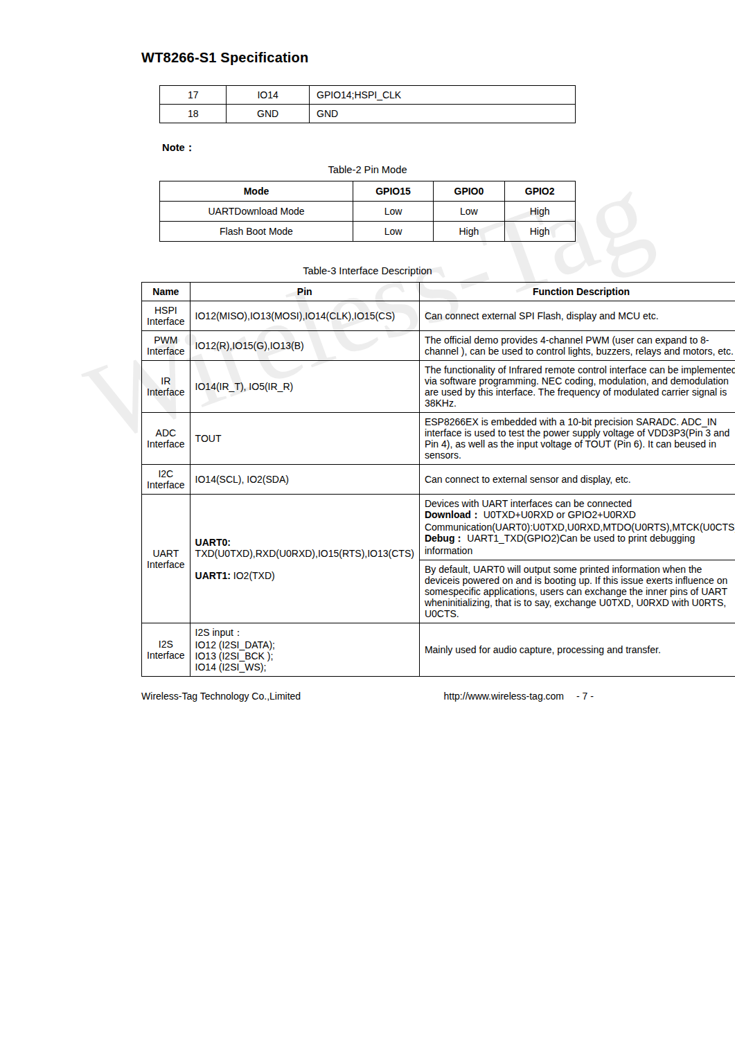Wireless-Tag
WT8266-S1 Specification
| 17 | IO14 | GPIO14;HSPI_CLK |
| 18 | GND | GND |
Note：
Table-2 Pin Mode
| Mode | GPIO15 | GPIO0 | GPIO2 |
| --- | --- | --- | --- |
| UARTDownload Mode | Low | Low | High |
| Flash Boot Mode | Low | High | High |
Table-3 Interface Description
| Name | Pin | Function Description |
| --- | --- | --- |
| HSPI Interface | IO12(MISO),IO13(MOSI),IO14(CLK),IO15(CS) | Can connect external SPI Flash, display and MCU etc. |
| PWM Interface | IO12(R),IO15(G),IO13(B) | The official demo provides 4-channel PWM (user can expand to 8-channel ), can be used to control lights, buzzers, relays and motors, etc. |
| IR Interface | IO14(IR_T), IO5(IR_R) | The functionality of Infrared remote control interface can be implemented via software programming. NEC coding, modulation, and demodulation are used by this interface. The frequency of modulated carrier signal is 38KHz. |
| ADC Interface | TOUT | ESP8266EX is embedded with a 10-bit precision SARADC. ADC_IN interface is used to test the power supply voltage of VDD3P3(Pin 3 and Pin 4), as well as the input voltage of TOUT (Pin 6). It can beused in sensors. |
| I2C Interface | IO14(SCL), IO2(SDA) | Can connect to external sensor and display, etc. |
| UART Interface | UART0: TXD(U0TXD),RXD(U0RXD),IO15(RTS),IO13(CTS) UART1: IO2(TXD) | Devices with UART interfaces can be connected Download： U0TXD+U0RXD or GPIO2+U0RXD Communication(UART0):U0TXD,U0RXD,MTDO(U0RTS),MTCK(U0CTS) Debug： UART1_TXD(GPIO2)Can be used to print debugging information |
| By default, UART0 will output some printed information when the deviceis powered on and is booting up. If this issue exerts influence on somespecific applications, users can exchange the inner pins of UART wheninitializing, that is to say, exchange U0TXD, U0RXD with U0RTS, U0CTS. |
| I2S Interface | I2S input： IO12 (I2SI_DATA); IO13 (I2SI_BCK ); IO14 (I2SI_WS); | Mainly used for audio capture, processing and transfer. |
Wireless-Tag Technology Co.,Limited http://www.wireless-tag.com- 7 -